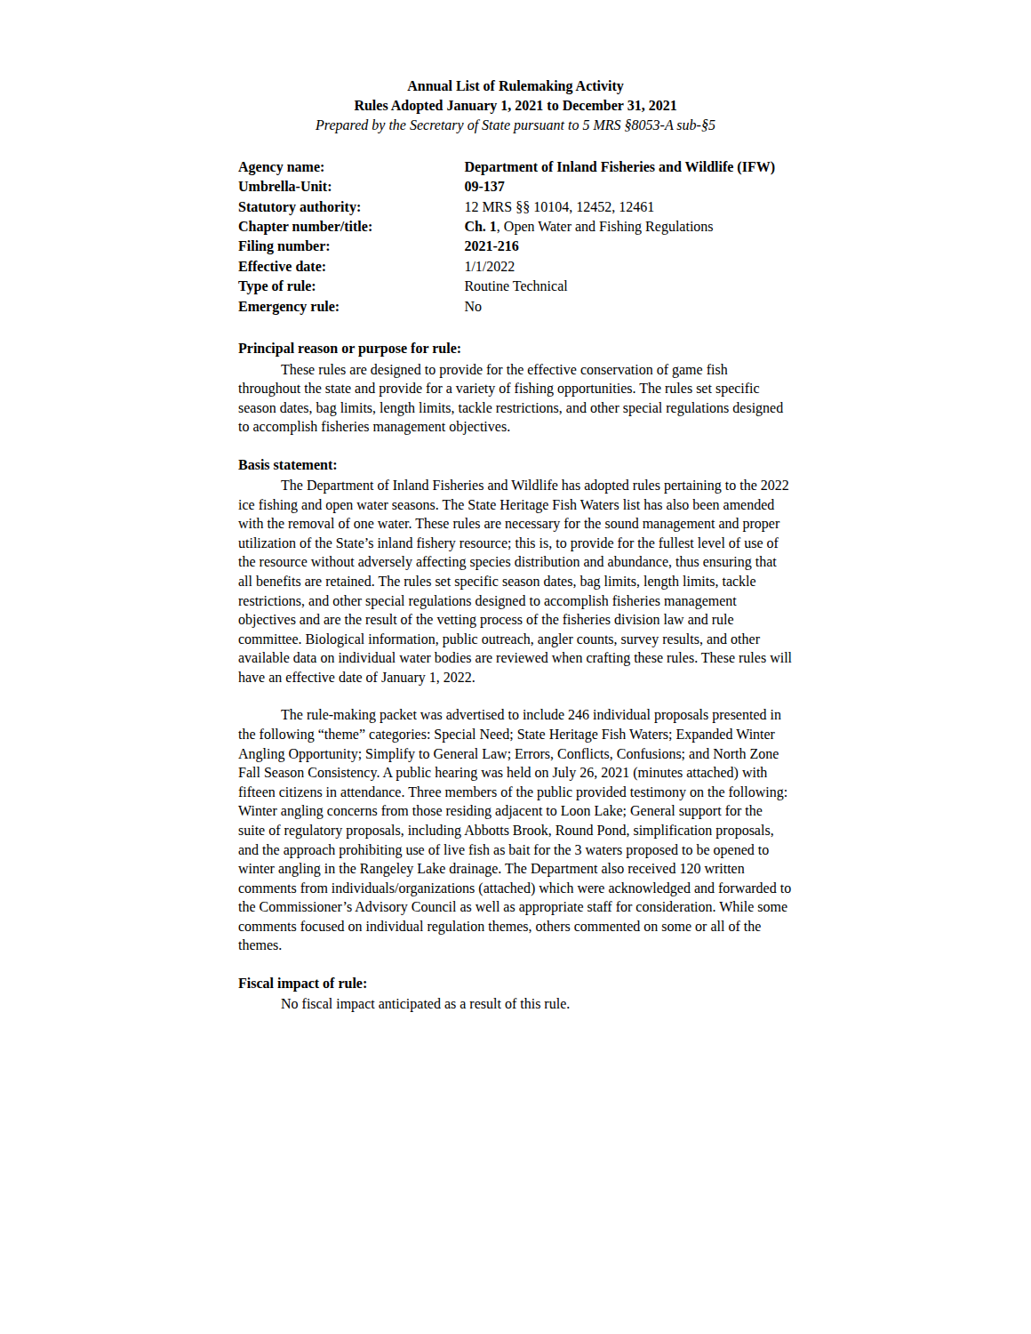Annual List of Rulemaking Activity
Rules Adopted January 1, 2021 to December 31, 2021
Prepared by the Secretary of State pursuant to 5 MRS §8053-A sub-§5
| Agency name: | Department of Inland Fisheries and Wildlife (IFW) |
| Umbrella-Unit: | 09-137 |
| Statutory authority: | 12 MRS §§ 10104, 12452, 12461 |
| Chapter number/title: | Ch. 1 , Open Water and Fishing Regulations |
| Filing number: | 2021-216 |
| Effective date: | 1/1/2022 |
| Type of rule: | Routine Technical |
| Emergency rule: | No |
Principal reason or purpose for rule:
These rules are designed to provide for the effective conservation of game fish throughout the state and provide for a variety of fishing opportunities. The rules set specific season dates, bag limits, length limits, tackle restrictions, and other special regulations designed to accomplish fisheries management objectives.
Basis statement:
The Department of Inland Fisheries and Wildlife has adopted rules pertaining to the 2022 ice fishing and open water seasons. The State Heritage Fish Waters list has also been amended with the removal of one water. These rules are necessary for the sound management and proper utilization of the State’s inland fishery resource; this is, to provide for the fullest level of use of the resource without adversely affecting species distribution and abundance, thus ensuring that all benefits are retained. The rules set specific season dates, bag limits, length limits, tackle restrictions, and other special regulations designed to accomplish fisheries management objectives and are the result of the vetting process of the fisheries division law and rule committee. Biological information, public outreach, angler counts, survey results, and other available data on individual water bodies are reviewed when crafting these rules. These rules will have an effective date of January 1, 2022.
The rule-making packet was advertised to include 246 individual proposals presented in the following “theme” categories: Special Need; State Heritage Fish Waters; Expanded Winter Angling Opportunity; Simplify to General Law; Errors, Conflicts, Confusions; and North Zone Fall Season Consistency. A public hearing was held on July 26, 2021 (minutes attached) with fifteen citizens in attendance. Three members of the public provided testimony on the following: Winter angling concerns from those residing adjacent to Loon Lake; General support for the suite of regulatory proposals, including Abbotts Brook, Round Pond, simplification proposals, and the approach prohibiting use of live fish as bait for the 3 waters proposed to be opened to winter angling in the Rangeley Lake drainage. The Department also received 120 written comments from individuals/organizations (attached) which were acknowledged and forwarded to the Commissioner’s Advisory Council as well as appropriate staff for consideration. While some comments focused on individual regulation themes, others commented on some or all of the themes.
Fiscal impact of rule:
No fiscal impact anticipated as a result of this rule.